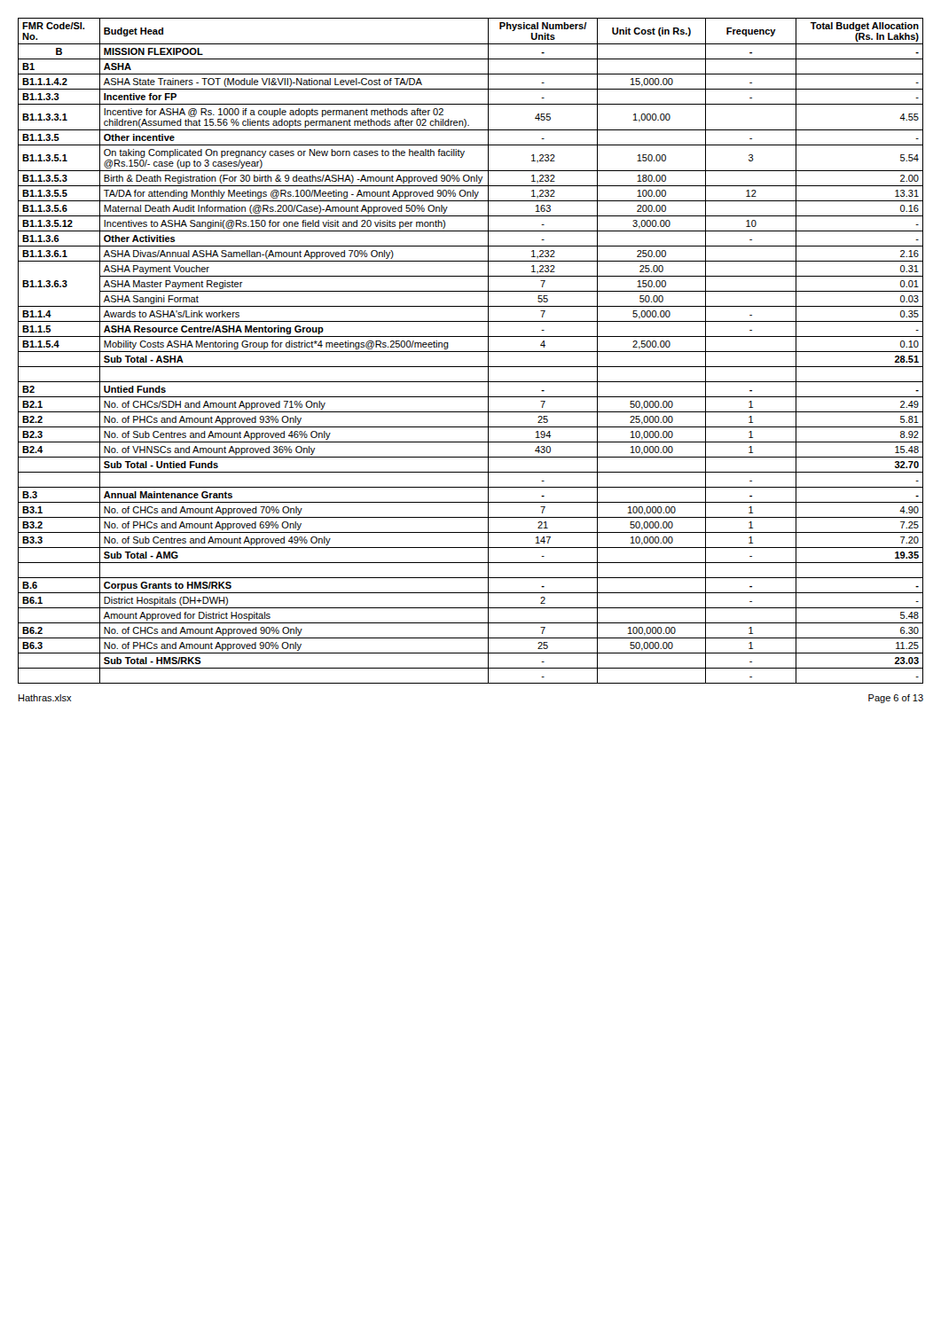| FMR Code/Sl. No. | Budget Head | Physical Numbers/ Units | Unit Cost (in Rs.) | Frequency | Total Budget Allocation (Rs. In Lakhs) |
| --- | --- | --- | --- | --- | --- |
| B | MISSION FLEXIPOOL | - | | - | - |
| B1 | ASHA | | | | |
| B1.1.1.4.2 | ASHA State Trainers - TOT (Module VI&VII)-National Level-Cost of TA/DA | - | 15,000.00 | - | - |
| B1.1.3.3 | Incentive for FP | - | | - | - |
| B1.1.3.3.1 | Incentive for ASHA @ Rs. 1000 if a couple adopts permanent methods after 02 children(Assumed that 15.56 % clients adopts permanent methods after 02 children). | 455 | 1,000.00 | | 4.55 |
| B1.1.3.5 | Other incentive | - | | - | - |
| B1.1.3.5.1 | On taking Complicated On pregnancy cases or New born cases to the health facility @Rs.150/- case (up to 3 cases/year) | 1,232 | 150.00 | 3 | 5.54 |
| B1.1.3.5.3 | Birth & Death Registration (For 30 birth & 9 deaths/ASHA) -Amount Approved 90% Only | 1,232 | 180.00 | | 2.00 |
| B1.1.3.5.5 | TA/DA for attending Monthly Meetings @Rs.100/Meeting - Amount Approved 90% Only | 1,232 | 100.00 | 12 | 13.31 |
| B1.1.3.5.6 | Maternal Death Audit Information (@Rs.200/Case)-Amount Approved 50% Only | 163 | 200.00 | | 0.16 |
| B1.1.3.5.12 | Incentives to ASHA Sangini(@Rs.150 for one field visit and 20 visits per month) | - | 3,000.00 | 10 | - |
| B1.1.3.6 | Other Activities | - | | - | - |
| B1.1.3.6.1 | ASHA Divas/Annual ASHA Samellan-(Amount Approved 70% Only) | 1,232 | 250.00 | | 2.16 |
| B1.1.3.6.3 | ASHA Payment Voucher | 1,232 | 25.00 | | 0.31 |
| ASHA Master Payment Register | 7 | 150.00 | | 0.01 |
| ASHA Sangini Format | 55 | 50.00 | | 0.03 |
| B1.1.4 | Awards to ASHA's/Link workers | 7 | 5,000.00 | - | 0.35 |
| B1.1.5 | ASHA Resource Centre/ASHA Mentoring Group | - | | - | - |
| B1.1.5.4 | Mobility Costs ASHA Mentoring Group for district*4 meetings@Rs.2500/meeting | 4 | 2,500.00 | | 0.10 |
| | Sub Total - ASHA | | | | 28.51 |
| B2 | Untied Funds | - | | - | - |
| B2.1 | No. of CHCs/SDH and Amount Approved 71% Only | 7 | 50,000.00 | 1 | 2.49 |
| B2.2 | No. of PHCs and Amount Approved 93% Only | 25 | 25,000.00 | 1 | 5.81 |
| B2.3 | No. of Sub Centres and Amount Approved 46% Only | 194 | 10,000.00 | 1 | 8.92 |
| B2.4 | No. of VHNSCs and Amount Approved 36% Only | 430 | 10,000.00 | 1 | 15.48 |
| | Sub Total - Untied Funds | | | | 32.70 |
| | | - | | - | - |
| B.3 | Annual Maintenance Grants | - | | - | - |
| B3.1 | No. of CHCs and Amount Approved 70% Only | 7 | 100,000.00 | 1 | 4.90 |
| B3.2 | No. of PHCs and Amount Approved 69% Only | 21 | 50,000.00 | 1 | 7.25 |
| B3.3 | No. of Sub Centres and Amount Approved 49% Only | 147 | 10,000.00 | 1 | 7.20 |
| | Sub Total - AMG | - | | - | 19.35 |
| B.6 | Corpus Grants to HMS/RKS | - | | - | - |
| B6.1 | District Hospitals (DH+DWH) | 2 | | - | - |
| | Amount Approved for District Hospitals | | | | 5.48 |
| B6.2 | No. of CHCs and Amount Approved 90% Only | 7 | 100,000.00 | 1 | 6.30 |
| B6.3 | No. of PHCs and Amount Approved 90% Only | 25 | 50,000.00 | 1 | 11.25 |
| | Sub Total - HMS/RKS | - | | - | 23.03 |
| | | - | | - | - |
Hathras.xlsx Page 6 of 13